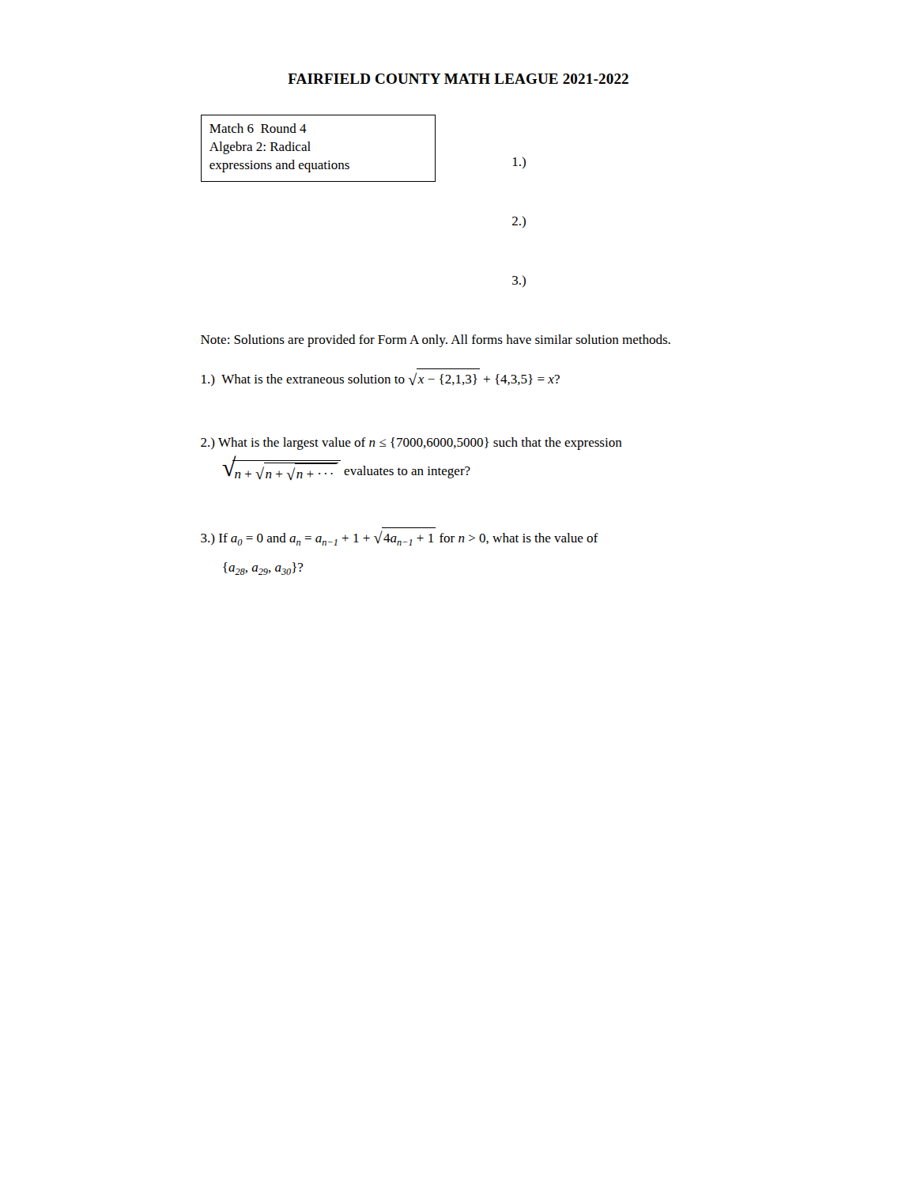FAIRFIELD COUNTY MATH LEAGUE 2021-2022
Match 6 Round 4
Algebra 2: Radical
expressions and equations
1.)
2.)
3.)
Note: Solutions are provided for Form A only. All forms have similar solution methods.
1.) What is the extraneous solution to x − {2,1,3} + {4,3,5} = x?
2.) What is the largest value of n ≤ {7000,6000,5000} such that the expression n + n + n + ··· evaluates to an integer?
3.) If a0 = 0 and an = an−1 + 1 + 4an−1 + 1 for n > 0, what is the value of {a28, a29, a30}?